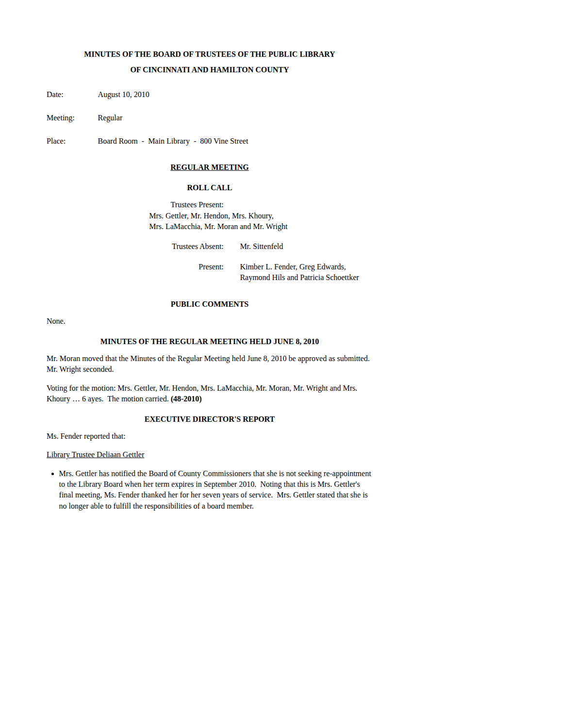MINUTES OF THE BOARD OF TRUSTEES OF THE PUBLIC LIBRARY
OF CINCINNATI AND HAMILTON COUNTY
Date: August 10, 2010
Meeting: Regular
Place: Board Room - Main Library - 800 Vine Street
REGULAR MEETING
ROLL CALL
Trustees Present: Mrs. Gettler, Mr. Hendon, Mrs. Khoury,
Mrs. LaMacchia, Mr. Moran and Mr. Wright
Trustees Absent: Mr. Sittenfeld
Present: Kimber L. Fender, Greg Edwards,
Raymond Hils and Patricia Schoettker
PUBLIC COMMENTS
None.
MINUTES OF THE REGULAR MEETING HELD JUNE 8, 2010
Mr. Moran moved that the Minutes of the Regular Meeting held June 8, 2010 be approved as submitted. Mr. Wright seconded.
Voting for the motion: Mrs. Gettler, Mr. Hendon, Mrs. LaMacchia, Mr. Moran, Mr. Wright and Mrs. Khoury … 6 ayes. The motion carried. (48-2010)
EXECUTIVE DIRECTOR'S REPORT
Ms. Fender reported that:
Library Trustee Deliaan Gettler
Mrs. Gettler has notified the Board of County Commissioners that she is not seeking re-appointment to the Library Board when her term expires in September 2010. Noting that this is Mrs. Gettler's final meeting, Ms. Fender thanked her for her seven years of service. Mrs. Gettler stated that she is no longer able to fulfill the responsibilities of a board member.